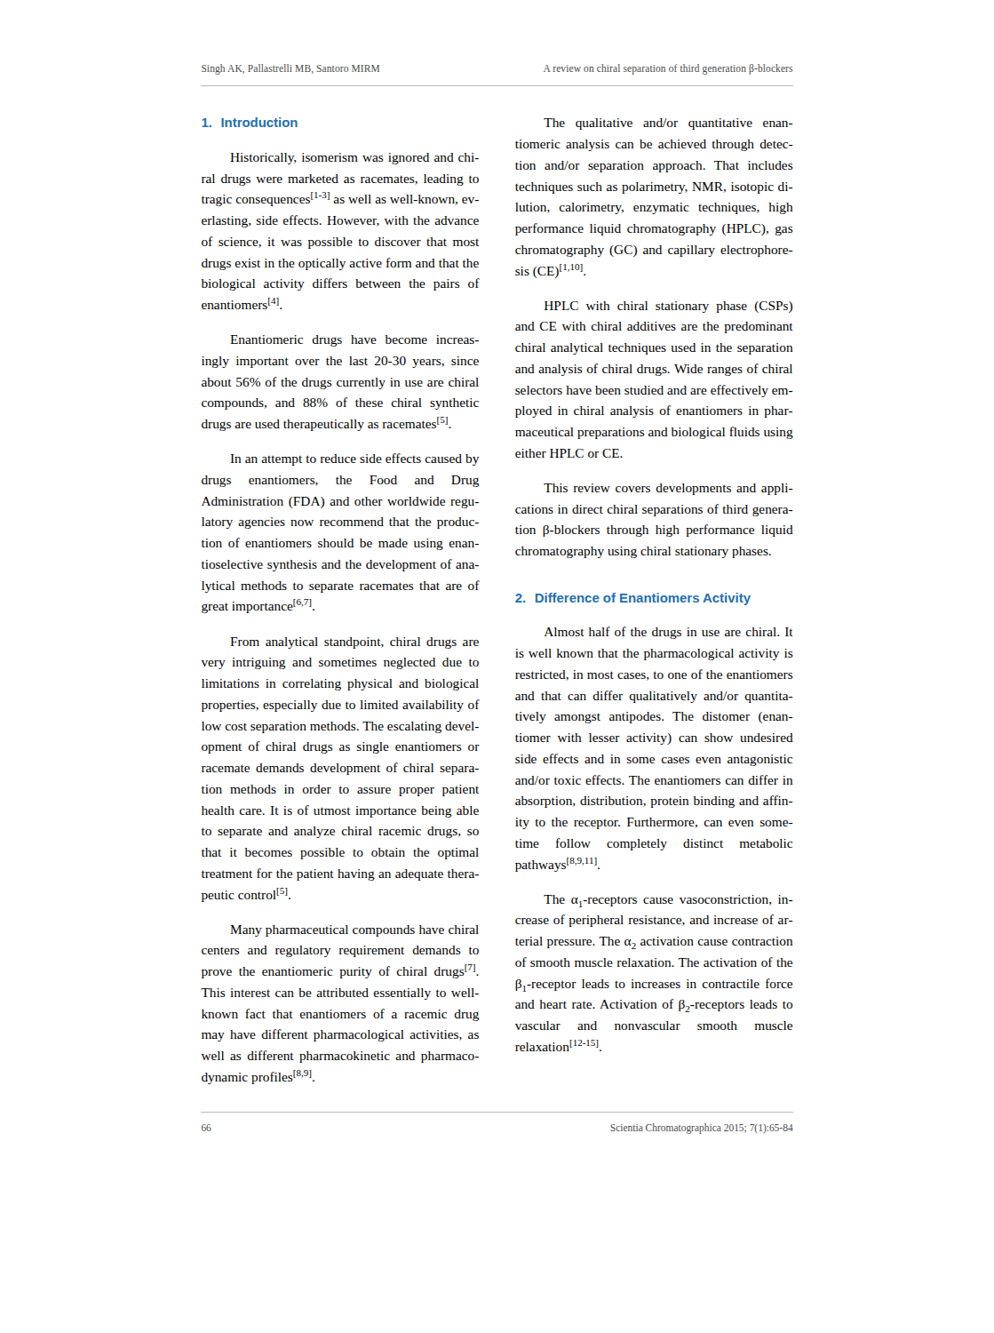Singh AK, Pallastrelli MB, Santoro MIRM
A review on chiral separation of third generation β-blockers
1. Introduction
Historically, isomerism was ignored and chiral drugs were marketed as racemates, leading to tragic consequences[1-3] as well as well-known, everlasting, side effects. However, with the advance of science, it was possible to discover that most drugs exist in the optically active form and that the biological activity differs between the pairs of enantiomers[4].
Enantiomeric drugs have become increasingly important over the last 20-30 years, since about 56% of the drugs currently in use are chiral compounds, and 88% of these chiral synthetic drugs are used therapeutically as racemates[5].
In an attempt to reduce side effects caused by drugs enantiomers, the Food and Drug Administration (FDA) and other worldwide regulatory agencies now recommend that the production of enantiomers should be made using enantioselective synthesis and the development of analytical methods to separate racemates that are of great importance[6,7].
From analytical standpoint, chiral drugs are very intriguing and sometimes neglected due to limitations in correlating physical and biological properties, especially due to limited availability of low cost separation methods. The escalating development of chiral drugs as single enantiomers or racemate demands development of chiral separation methods in order to assure proper patient health care. It is of utmost importance being able to separate and analyze chiral racemic drugs, so that it becomes possible to obtain the optimal treatment for the patient having an adequate therapeutic control[5].
Many pharmaceutical compounds have chiral centers and regulatory requirement demands to prove the enantiomeric purity of chiral drugs[7]. This interest can be attributed essentially to well-known fact that enantiomers of a racemic drug may have different pharmacological activities, as well as different pharmacokinetic and pharmacodynamic profiles[8,9].
The qualitative and/or quantitative enantiomeric analysis can be achieved through detection and/or separation approach. That includes techniques such as polarimetry, NMR, isotopic dilution, calorimetry, enzymatic techniques, high performance liquid chromatography (HPLC), gas chromatography (GC) and capillary electrophoresis (CE)[1,10].
HPLC with chiral stationary phase (CSPs) and CE with chiral additives are the predominant chiral analytical techniques used in the separation and analysis of chiral drugs. Wide ranges of chiral selectors have been studied and are effectively employed in chiral analysis of enantiomers in pharmaceutical preparations and biological fluids using either HPLC or CE.
This review covers developments and applications in direct chiral separations of third generation β-blockers through high performance liquid chromatography using chiral stationary phases.
2. Difference of Enantiomers Activity
Almost half of the drugs in use are chiral. It is well known that the pharmacological activity is restricted, in most cases, to one of the enantiomers and that can differ qualitatively and/or quantitatively amongst antipodes. The distomer (enantiomer with lesser activity) can show undesired side effects and in some cases even antagonistic and/or toxic effects. The enantiomers can differ in absorption, distribution, protein binding and affinity to the receptor. Furthermore, can even sometime follow completely distinct metabolic pathways[8,9,11].
The α1-receptors cause vasoconstriction, increase of peripheral resistance, and increase of arterial pressure. The α2 activation cause contraction of smooth muscle relaxation. The activation of the β1-receptor leads to increases in contractile force and heart rate. Activation of β2-receptors leads to vascular and nonvascular smooth muscle relaxation[12-15].
66
Scientia Chromatographica 2015; 7(1):65-84